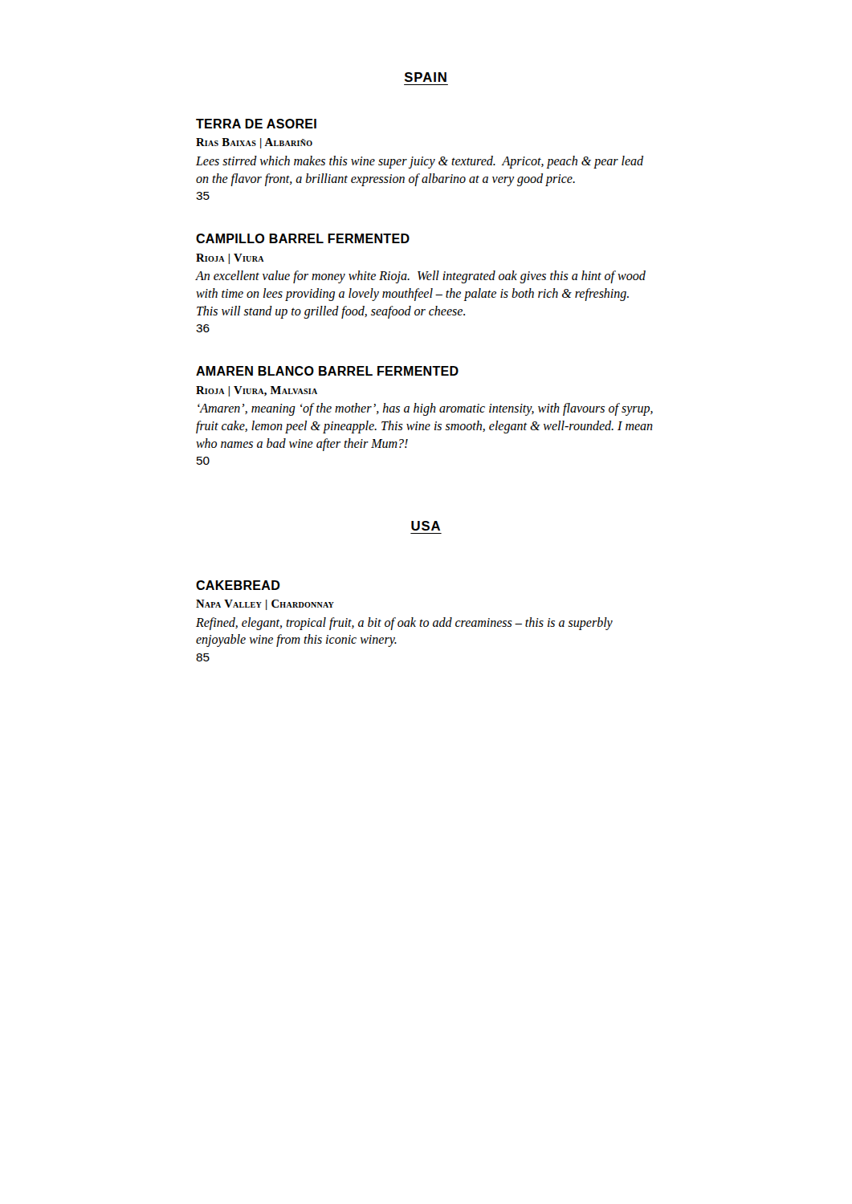SPAIN
TERRA DE ASOREI
Rias Baixas | Albariño
Lees stirred which makes this wine super juicy & textured. Apricot, peach & pear lead on the flavor front, a brilliant expression of albarino at a very good price.
35
CAMPILLO BARREL FERMENTED
Rioja | Viura
An excellent value for money white Rioja. Well integrated oak gives this a hint of wood with time on lees providing a lovely mouthfeel – the palate is both rich & refreshing. This will stand up to grilled food, seafood or cheese.
36
AMAREN BLANCO BARREL FERMENTED
Rioja | Viura, Malvasia
‘Amaren’, meaning ‘of the mother’, has a high aromatic intensity, with flavours of syrup, fruit cake, lemon peel & pineapple. This wine is smooth, elegant & well-rounded. I mean who names a bad wine after their Mum?!
50
USA
CAKEBREAD
Napa Valley | Chardonnay
Refined, elegant, tropical fruit, a bit of oak to add creaminess – this is a superbly enjoyable wine from this iconic winery.
85